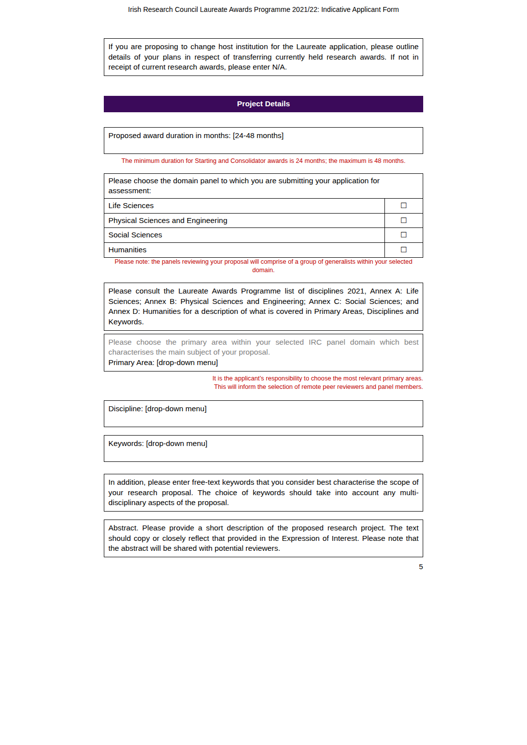Irish Research Council Laureate Awards Programme 2021/22: Indicative Applicant Form
If you are proposing to change host institution for the Laureate application, please outline details of your plans in respect of transferring currently held research awards. If not in receipt of current research awards, please enter N/A.
Project Details
Proposed award duration in months: [24-48 months]
The minimum duration for Starting and Consolidator awards is 24 months; the maximum is 48 months.
| Please choose the domain panel to which you are submitting your application for assessment: |
| Life Sciences | ☐ |
| Physical Sciences and Engineering | ☐ |
| Social Sciences | ☐ |
| Humanities | ☐ |
Please note: the panels reviewing your proposal will comprise of a group of generalists within your selected domain.
Please consult the Laureate Awards Programme list of disciplines 2021, Annex A: Life Sciences; Annex B: Physical Sciences and Engineering; Annex C: Social Sciences; and Annex D: Humanities for a description of what is covered in Primary Areas, Disciplines and Keywords.
Please choose the primary area within your selected IRC panel domain which best characterises the main subject of your proposal.
Primary Area: [drop-down menu]
It is the applicant’s responsibility to choose the most relevant primary areas.
This will inform the selection of remote peer reviewers and panel members.
Discipline: [drop-down menu]
Keywords: [drop-down menu]
In addition, please enter free-text keywords that you consider best characterise the scope of your research proposal. The choice of keywords should take into account any multi-disciplinary aspects of the proposal.
Abstract. Please provide a short description of the proposed research project. The text should copy or closely reflect that provided in the Expression of Interest. Please note that the abstract will be shared with potential reviewers.
5